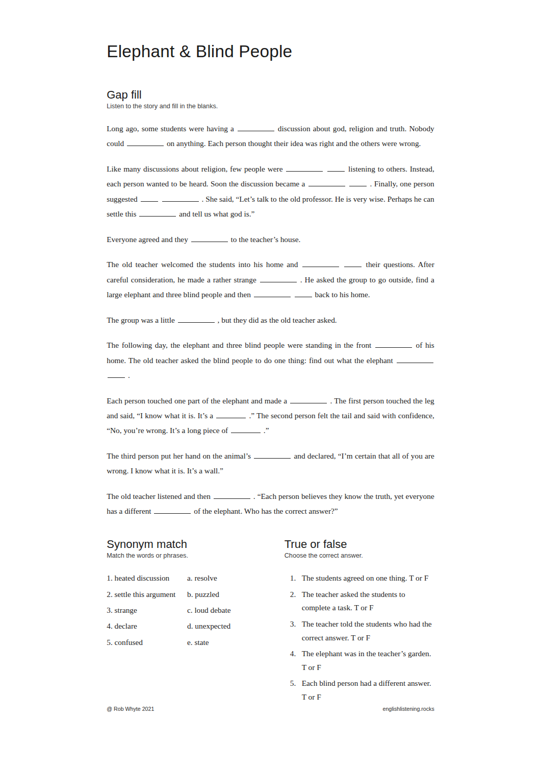Elephant & Blind People
Gap fill
Listen to the story and fill in the blanks.
Long ago, some students were having a discussion about god, religion and truth. Nobody could on anything. Each person thought their idea was right and the others were wrong.
Like many discussions about religion, few people were listening to others. Instead, each person wanted to be heard. Soon the discussion became a . Finally, one person suggested . She said, “Let’s talk to the old professor. He is very wise. Perhaps he can settle this and tell us what god is.”
Everyone agreed and they to the teacher’s house.
The old teacher welcomed the students into his home and their questions. After careful consideration, he made a rather strange . He asked the group to go outside, find a large elephant and three blind people and then back to his home.
The group was a little , but they did as the old teacher asked.
The following day, the elephant and three blind people were standing in the front of his home. The old teacher asked the blind people to do one thing: find out what the elephant .
Each person touched one part of the elephant and made a . The first person touched the leg and said, “I know what it is. It’s a .” The second person felt the tail and said with confidence, “No, you’re wrong. It’s a long piece of .”
The third person put her hand on the animal’s and declared, “I’m certain that all of you are wrong. I know what it is. It’s a wall.”
The old teacher listened and then . “Each person believes they know the truth, yet everyone has a different of the elephant. Who has the correct answer?”
Synonym match
Match the words or phrases.
| 1. heated discussion | a. resolve |
| 2. settle this argument | b. puzzled |
| 3. strange | c. loud debate |
| 4. declare | d. unexpected |
| 5. confused | e. state |
True or false
Choose the correct answer.
The students agreed on one thing. T or F
The teacher asked the students to complete a task. T or F
The teacher told the students who had the correct answer. T or F
The elephant was in the teacher’s garden. T or F
Each blind person had a different answer. T or F
@ Rob Whyte 2021 englishlistening.rocks